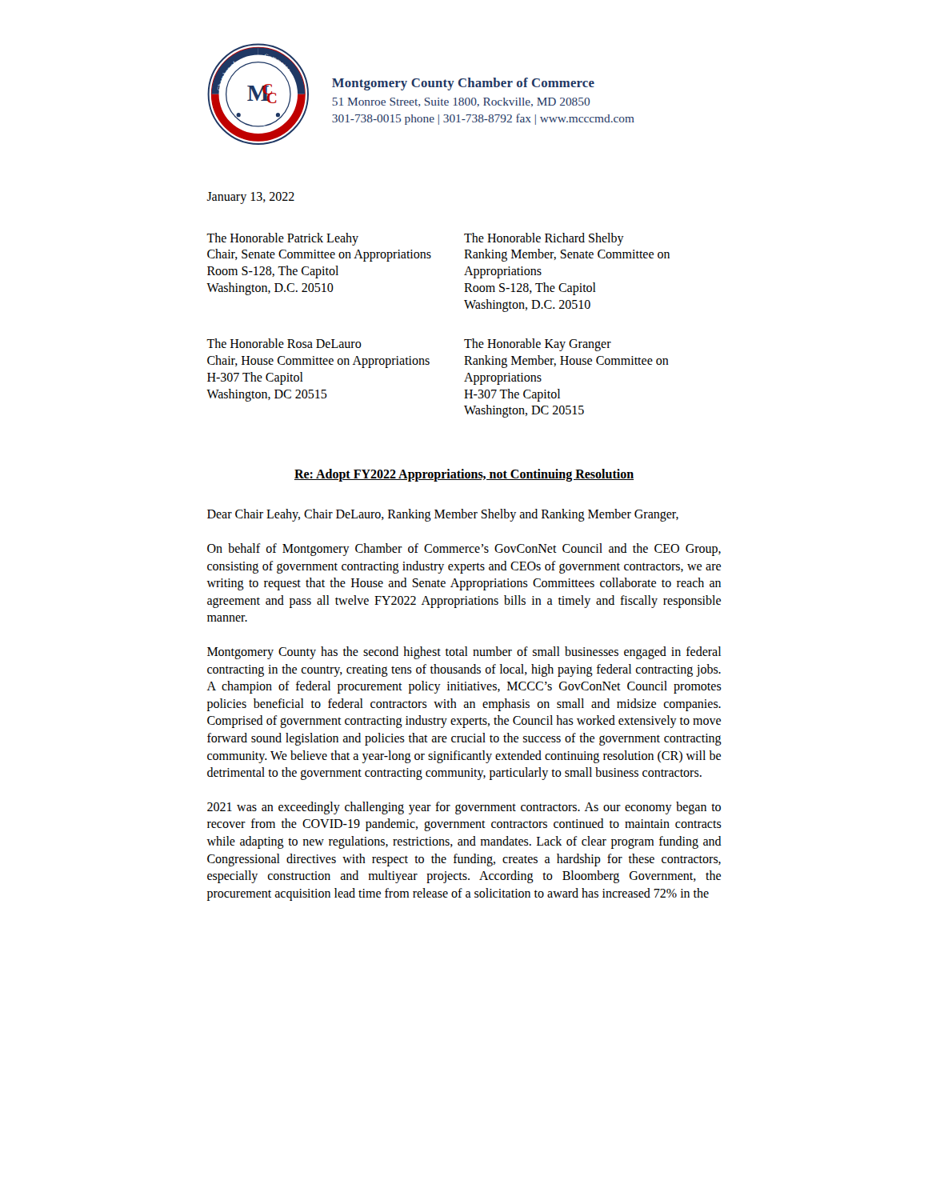Chamber of Commerce Montgomery County M C C
Montgomery County Chamber of Commerce
51 Monroe Street, Suite 1800, Rockville, MD 20850
301-738-0015 phone | 301-738-8792 fax | www.mcccmd.com
January 13, 2022
| The Honorable Patrick Leahy Chair, Senate Committee on Appropriations Room S-128, The Capitol Washington, D.C. 20510 | The Honorable Richard Shelby Ranking Member, Senate Committee on Appropriations Room S-128, The Capitol Washington, D.C. 20510 |
| The Honorable Rosa DeLauro Chair, House Committee on Appropriations H-307 The Capitol Washington, DC 20515 | The Honorable Kay Granger Ranking Member, House Committee on Appropriations H-307 The Capitol Washington, DC 20515 |
Re: Adopt FY2022 Appropriations, not Continuing Resolution
Dear Chair Leahy, Chair DeLauro, Ranking Member Shelby and Ranking Member Granger,
On behalf of Montgomery Chamber of Commerce’s GovConNet Council and the CEO Group, consisting of government contracting industry experts and CEOs of government contractors, we are writing to request that the House and Senate Appropriations Committees collaborate to reach an agreement and pass all twelve FY2022 Appropriations bills in a timely and fiscally responsible manner.
Montgomery County has the second highest total number of small businesses engaged in federal contracting in the country, creating tens of thousands of local, high paying federal contracting jobs. A champion of federal procurement policy initiatives, MCCC’s GovConNet Council promotes policies beneficial to federal contractors with an emphasis on small and midsize companies. Comprised of government contracting industry experts, the Council has worked extensively to move forward sound legislation and policies that are crucial to the success of the government contracting community. We believe that a year-long or significantly extended continuing resolution (CR) will be detrimental to the government contracting community, particularly to small business contractors.
2021 was an exceedingly challenging year for government contractors. As our economy began to recover from the COVID-19 pandemic, government contractors continued to maintain contracts while adapting to new regulations, restrictions, and mandates. Lack of clear program funding and Congressional directives with respect to the funding, creates a hardship for these contractors, especially construction and multiyear projects. According to Bloomberg Government, the procurement acquisition lead time from release of a solicitation to award has increased 72% in the